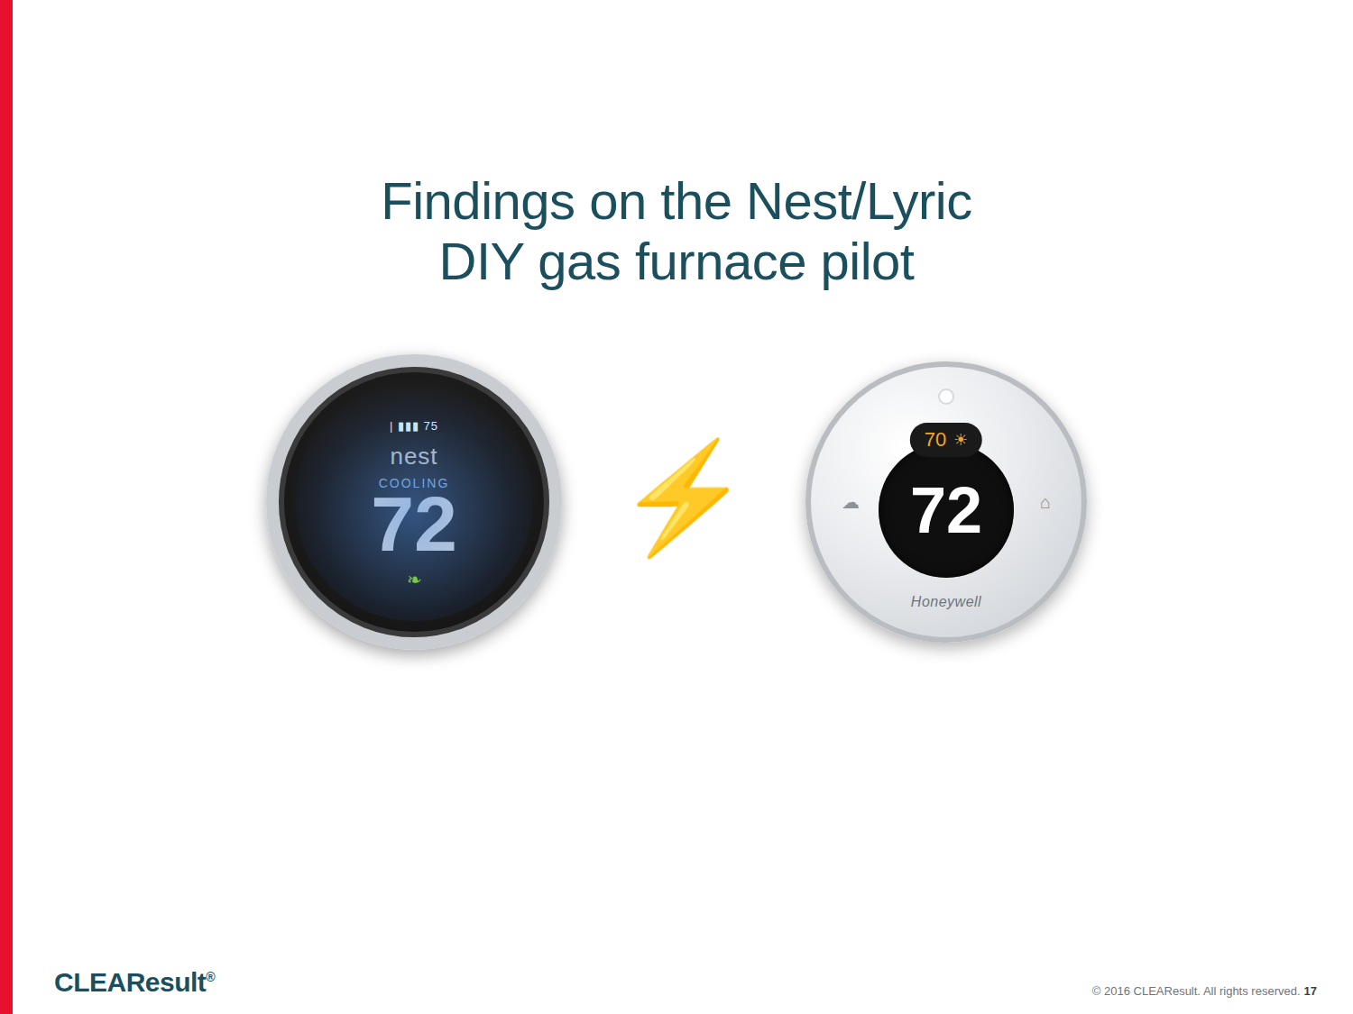Findings on the Nest/Lyric
DIY gas furnace pilot
| ▮▮▮ 75
nest
COOLING
72
❧
⚡
70☀
☁
72
⌂
Honeywell
CLEA Result®
© 2016 CLEAResult. All rights reserved.17